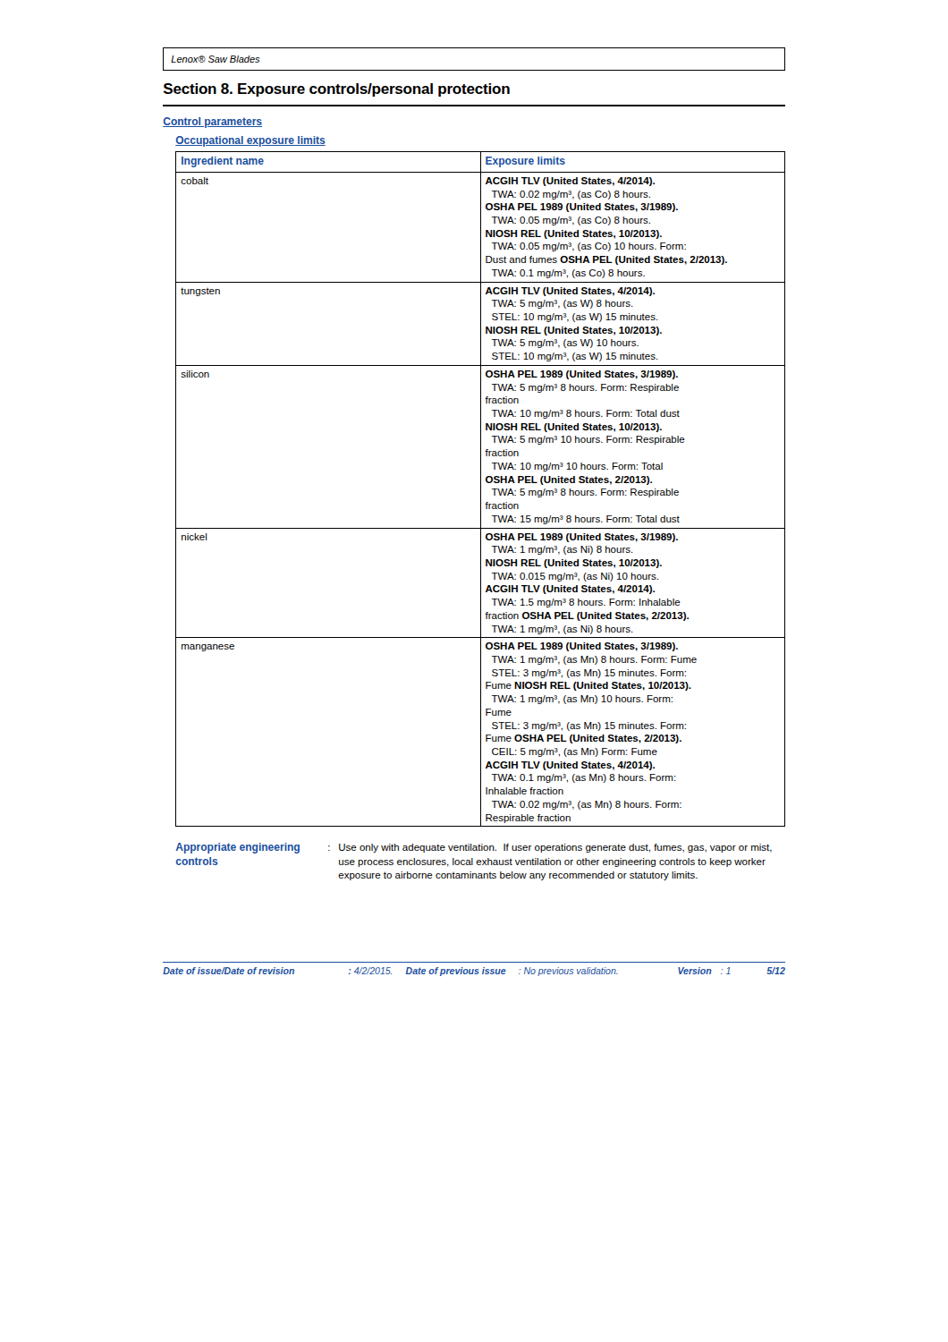Lenox® Saw Blades
Section 8. Exposure controls/personal protection
Control parameters
Occupational exposure limits
| Ingredient name | Exposure limits |
| --- | --- |
| cobalt | ACGIH TLV (United States, 4/2014). TWA: 0.02 mg/m³, (as Co) 8 hours. OSHA PEL 1989 (United States, 3/1989). TWA: 0.05 mg/m³, (as Co) 8 hours. NIOSH REL (United States, 10/2013). TWA: 0.05 mg/m³, (as Co) 10 hours. Form: Dust and fumes OSHA PEL (United States, 2/2013). TWA: 0.1 mg/m³, (as Co) 8 hours. |
| tungsten | ACGIH TLV (United States, 4/2014). TWA: 5 mg/m³, (as W) 8 hours. STEL: 10 mg/m³, (as W) 15 minutes. NIOSH REL (United States, 10/2013). TWA: 5 mg/m³, (as W) 10 hours. STEL: 10 mg/m³, (as W) 15 minutes. |
| silicon | OSHA PEL 1989 (United States, 3/1989). TWA: 5 mg/m³ 8 hours. Form: Respirable fraction TWA: 10 mg/m³ 8 hours. Form: Total dust NIOSH REL (United States, 10/2013). TWA: 5 mg/m³ 10 hours. Form: Respirable fraction TWA: 10 mg/m³ 10 hours. Form: Total OSHA PEL (United States, 2/2013). TWA: 5 mg/m³ 8 hours. Form: Respirable fraction TWA: 15 mg/m³ 8 hours. Form: Total dust |
| nickel | OSHA PEL 1989 (United States, 3/1989). TWA: 1 mg/m³, (as Ni) 8 hours. NIOSH REL (United States, 10/2013). TWA: 0.015 mg/m³, (as Ni) 10 hours. ACGIH TLV (United States, 4/2014). TWA: 1.5 mg/m³ 8 hours. Form: Inhalable fraction OSHA PEL (United States, 2/2013). TWA: 1 mg/m³, (as Ni) 8 hours. |
| manganese | OSHA PEL 1989 (United States, 3/1989). TWA: 1 mg/m³, (as Mn) 8 hours. Form: Fume STEL: 3 mg/m³, (as Mn) 15 minutes. Form: Fume NIOSH REL (United States, 10/2013). TWA: 1 mg/m³, (as Mn) 10 hours. Form: Fume STEL: 3 mg/m³, (as Mn) 15 minutes. Form: Fume OSHA PEL (United States, 2/2013). CEIL: 5 mg/m³, (as Mn) Form: Fume ACGIH TLV (United States, 4/2014). TWA: 0.1 mg/m³, (as Mn) 8 hours. Form: Inhalable fraction TWA: 0.02 mg/m³, (as Mn) 8 hours. Form: Respirable fraction |
Appropriate engineering controls
:
Use only with adequate ventilation. If user operations generate dust, fumes, gas, vapor or mist, use process enclosures, local exhaust ventilation or other engineering controls to keep worker exposure to airborne contaminants below any recommended or statutory limits.
Date of issue/Date of revision : 4/2/2015. Date of previous issue : No previous validation. Version : 1 5/12